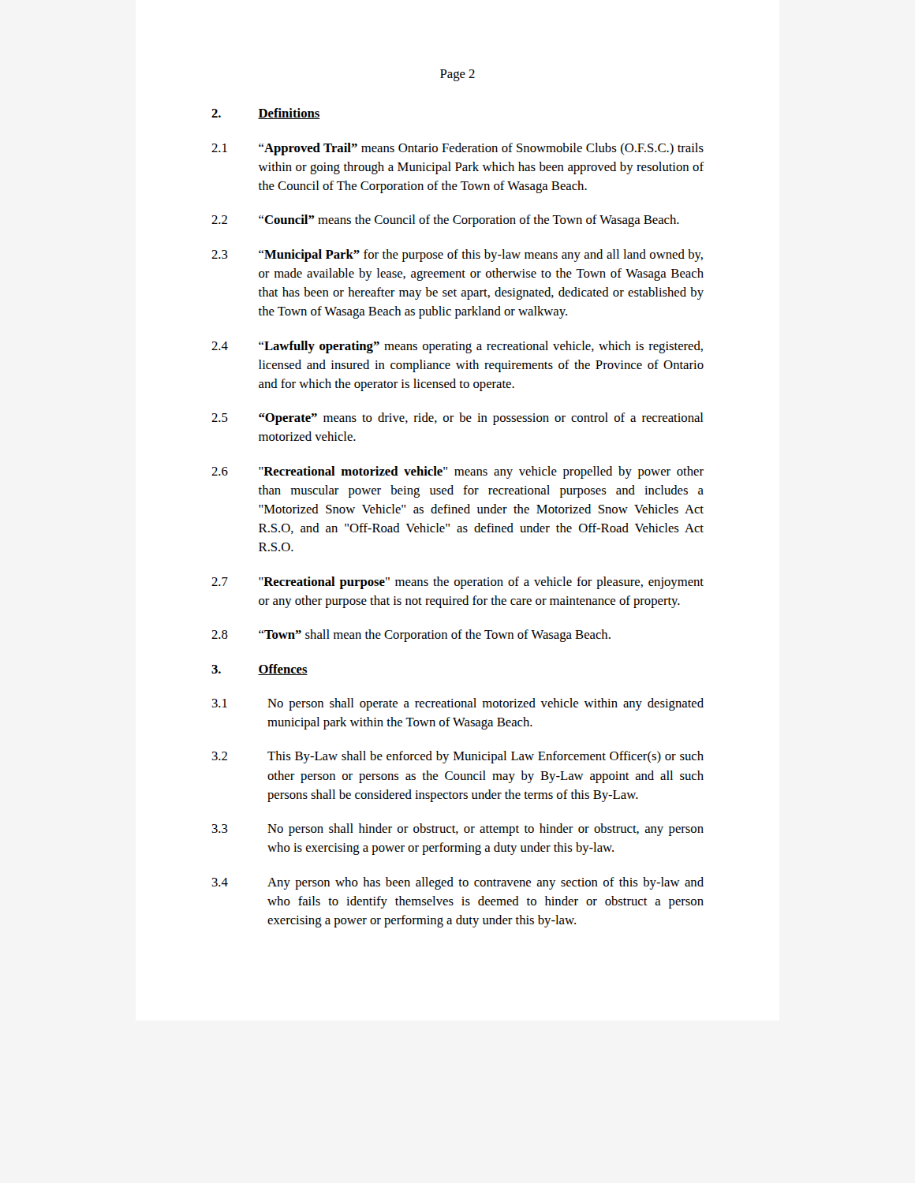Page 2
2.
Definitions
2.1
“Approved Trail” means Ontario Federation of Snowmobile Clubs (O.F.S.C.) trails within or going through a Municipal Park which has been approved by resolution of the Council of The Corporation of the Town of Wasaga Beach.
2.2
“Council” means the Council of the Corporation of the Town of Wasaga Beach.
2.3
“Municipal Park” for the purpose of this by-law means any and all land owned by, or made available by lease, agreement or otherwise to the Town of Wasaga Beach that has been or hereafter may be set apart, designated, dedicated or established by the Town of Wasaga Beach as public parkland or walkway.
2.4
“Lawfully operating” means operating a recreational vehicle, which is registered, licensed and insured in compliance with requirements of the Province of Ontario and for which the operator is licensed to operate.
2.5
“Operate” means to drive, ride, or be in possession or control of a recreational motorized vehicle.
2.6
"Recreational motorized vehicle" means any vehicle propelled by power other than muscular power being used for recreational purposes and includes a "Motorized Snow Vehicle" as defined under the Motorized Snow Vehicles Act R.S.O, and an "Off-Road Vehicle" as defined under the Off-Road Vehicles Act R.S.O.
2.7
"Recreational purpose" means the operation of a vehicle for pleasure, enjoyment or any other purpose that is not required for the care or maintenance of property.
2.8
“Town” shall mean the Corporation of the Town of Wasaga Beach.
3.
Offences
3.1
No person shall operate a recreational motorized vehicle within any designated municipal park within the Town of Wasaga Beach.
3.2
This By-Law shall be enforced by Municipal Law Enforcement Officer(s) or such other person or persons as the Council may by By-Law appoint and all such persons shall be considered inspectors under the terms of this By-Law.
3.3
No person shall hinder or obstruct, or attempt to hinder or obstruct, any person who is exercising a power or performing a duty under this by-law.
3.4
Any person who has been alleged to contravene any section of this by-law and who fails to identify themselves is deemed to hinder or obstruct a person exercising a power or performing a duty under this by-law.